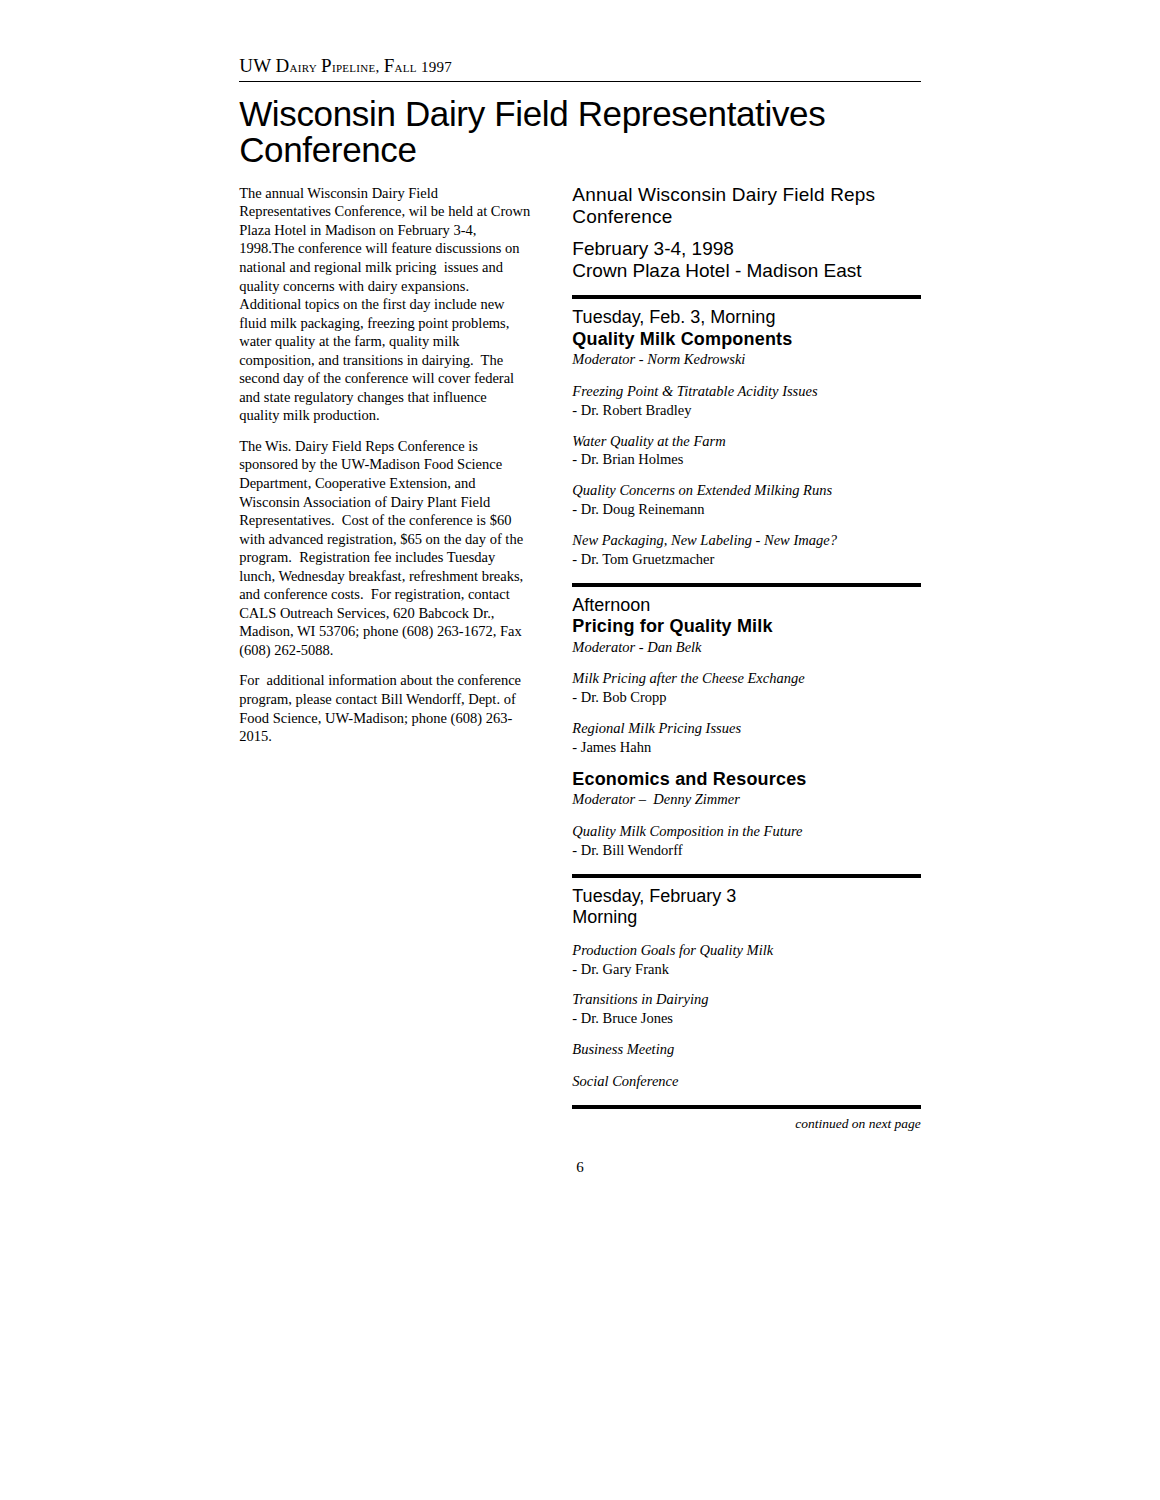UW Dairy Pipeline, Fall 1997
Wisconsin Dairy Field Representatives Conference
The annual Wisconsin Dairy Field Representatives Conference, wil be held at Crown Plaza Hotel in Madison on February 3-4, 1998.The conference will feature discussions on national and regional milk pricing issues and quality concerns with dairy expansions. Additional topics on the first day include new fluid milk packaging, freezing point problems, water quality at the farm, quality milk composition, and transitions in dairying. The second day of the conference will cover federal and state regulatory changes that influence quality milk production.
The Wis. Dairy Field Reps Conference is sponsored by the UW-Madison Food Science Department, Cooperative Extension, and Wisconsin Association of Dairy Plant Field Representatives. Cost of the conference is $60 with advanced registration, $65 on the day of the program. Registration fee includes Tuesday lunch, Wednesday breakfast, refreshment breaks, and conference costs. For registration, contact CALS Outreach Services, 620 Babcock Dr., Madison, WI 53706; phone (608) 263-1672, Fax (608) 262-5088.
For additional information about the conference program, please contact Bill Wendorff, Dept. of Food Science, UW-Madison; phone (608) 263-2015.
Annual Wisconsin Dairy Field Reps Conference
February 3-4, 1998
Crown Plaza Hotel - Madison East
Tuesday, Feb. 3, Morning
Quality Milk Components
Moderator - Norm Kedrowski
Freezing Point & Titratable Acidity Issues- Dr. Robert Bradley
Water Quality at the Farm- Dr. Brian Holmes
Quality Concerns on Extended Milking Runs- Dr. Doug Reinemann
New Packaging, New Labeling - New Image?- Dr. Tom Gruetzmacher
Afternoon
Pricing for Quality Milk
Moderator - Dan Belk
Milk Pricing after the Cheese Exchange- Dr. Bob Cropp
Regional Milk Pricing Issues- James Hahn
Economics and Resources
Moderator – Denny Zimmer
Quality Milk Composition in the Future- Dr. Bill Wendorff
Tuesday, February 3
Morning
Production Goals for Quality Milk- Dr. Gary Frank
Transitions in Dairying- Dr. Bruce Jones
Business Meeting
Social Conference
continued on next page
6